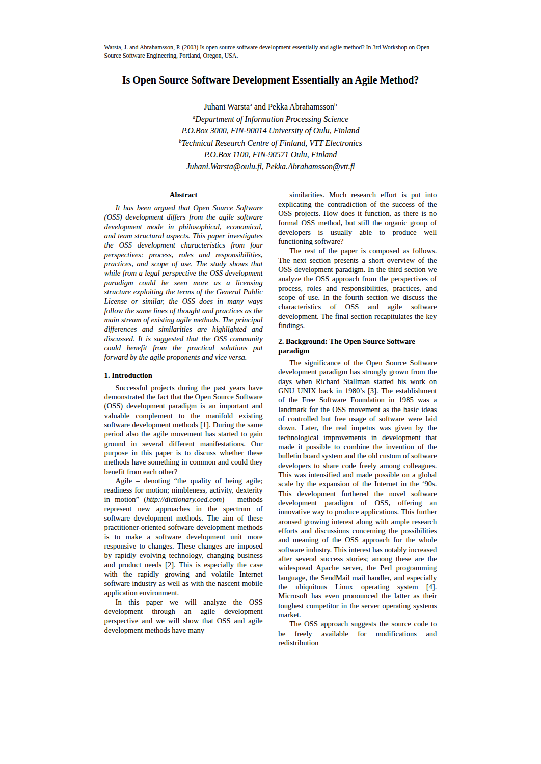Warsta, J. and Abrahamsson, P. (2003) Is open source software development essentially and agile method? In 3rd Workshop on Open Source Software Engineering, Portland, Oregon, USA.
Is Open Source Software Development Essentially an Agile Method?
Juhani Warstaa and Pekka Abrahamssonb
aDepartment of Information Processing Science
P.O.Box 3000, FIN-90014 University of Oulu, Finland
bTechnical Research Centre of Finland, VTT Electronics
P.O.Box 1100, FIN-90571 Oulu, Finland
Juhani.Warsta@oulu.fi, Pekka.Abrahamsson@vtt.fi
Abstract
It has been argued that Open Source Software (OSS) development differs from the agile software development mode in philosophical, economical, and team structural aspects. This paper investigates the OSS development characteristics from four perspectives: process, roles and responsibilities, practices, and scope of use. The study shows that while from a legal perspective the OSS development paradigm could be seen more as a licensing structure exploiting the terms of the General Public License or similar, the OSS does in many ways follow the same lines of thought and practices as the main stream of existing agile methods. The principal differences and similarities are highlighted and discussed. It is suggested that the OSS community could benefit from the practical solutions put forward by the agile proponents and vice versa.
1. Introduction
Successful projects during the past years have demonstrated the fact that the Open Source Software (OSS) development paradigm is an important and valuable complement to the manifold existing software development methods [1]. During the same period also the agile movement has started to gain ground in several different manifestations. Our purpose in this paper is to discuss whether these methods have something in common and could they benefit from each other?
Agile – denoting “the quality of being agile; readiness for motion; nimbleness, activity, dexterity in motion” (http://dictionary.oed.com) – methods represent new approaches in the spectrum of software development methods. The aim of these practitioner-oriented software development methods is to make a software development unit more responsive to changes. These changes are imposed by rapidly evolving technology, changing business and product needs [2]. This is especially the case with the rapidly growing and volatile Internet software industry as well as with the nascent mobile application environment.
In this paper we will analyze the OSS development through an agile development perspective and we will show that OSS and agile development methods have many
similarities. Much research effort is put into explicating the contradiction of the success of the OSS projects. How does it function, as there is no formal OSS method, but still the organic group of developers is usually able to produce well functioning software?
The rest of the paper is composed as follows. The next section presents a short overview of the OSS development paradigm. In the third section we analyze the OSS approach from the perspectives of process, roles and responsibilities, practices, and scope of use. In the fourth section we discuss the characteristics of OSS and agile software development. The final section recapitulates the key findings.
2. Background: The Open Source Software paradigm
The significance of the Open Source Software development paradigm has strongly grown from the days when Richard Stallman started his work on GNU UNIX back in 1980’s [3]. The establishment of the Free Software Foundation in 1985 was a landmark for the OSS movement as the basic ideas of controlled but free usage of software were laid down. Later, the real impetus was given by the technological improvements in development that made it possible to combine the invention of the bulletin board system and the old custom of software developers to share code freely among colleagues. This was intensified and made possible on a global scale by the expansion of the Internet in the ‘90s. This development furthered the novel software development paradigm of OSS, offering an innovative way to produce applications. This further aroused growing interest along with ample research efforts and discussions concerning the possibilities and meaning of the OSS approach for the whole software industry. This interest has notably increased after several success stories; among these are the widespread Apache server, the Perl programming language, the SendMail mail handler, and especially the ubiquitous Linux operating system [4]. Microsoft has even pronounced the latter as their toughest competitor in the server operating systems market.
The OSS approach suggests the source code to be freely available for modifications and redistribution